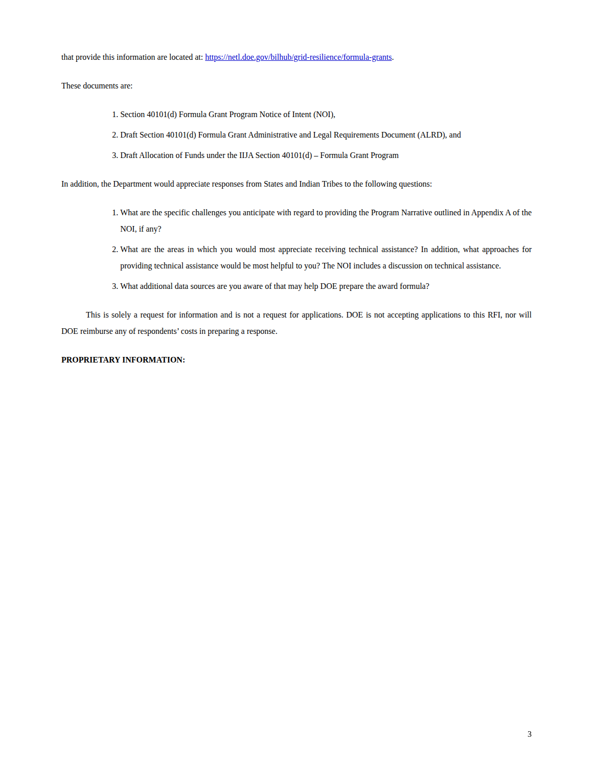that provide this information are located at: https://netl.doe.gov/bilhub/grid-resilience/formula-grants.
These documents are:
Section 40101(d) Formula Grant Program Notice of Intent (NOI),
Draft Section 40101(d) Formula Grant Administrative and Legal Requirements Document (ALRD), and
Draft Allocation of Funds under the IIJA Section 40101(d) – Formula Grant Program
In addition, the Department would appreciate responses from States and Indian Tribes to the following questions:
What are the specific challenges you anticipate with regard to providing the Program Narrative outlined in Appendix A of the NOI, if any?
What are the areas in which you would most appreciate receiving technical assistance? In addition, what approaches for providing technical assistance would be most helpful to you? The NOI includes a discussion on technical assistance.
What additional data sources are you aware of that may help DOE prepare the award formula?
This is solely a request for information and is not a request for applications. DOE is not accepting applications to this RFI, nor will DOE reimburse any of respondents’ costs in preparing a response.
PROPRIETARY INFORMATION:
3